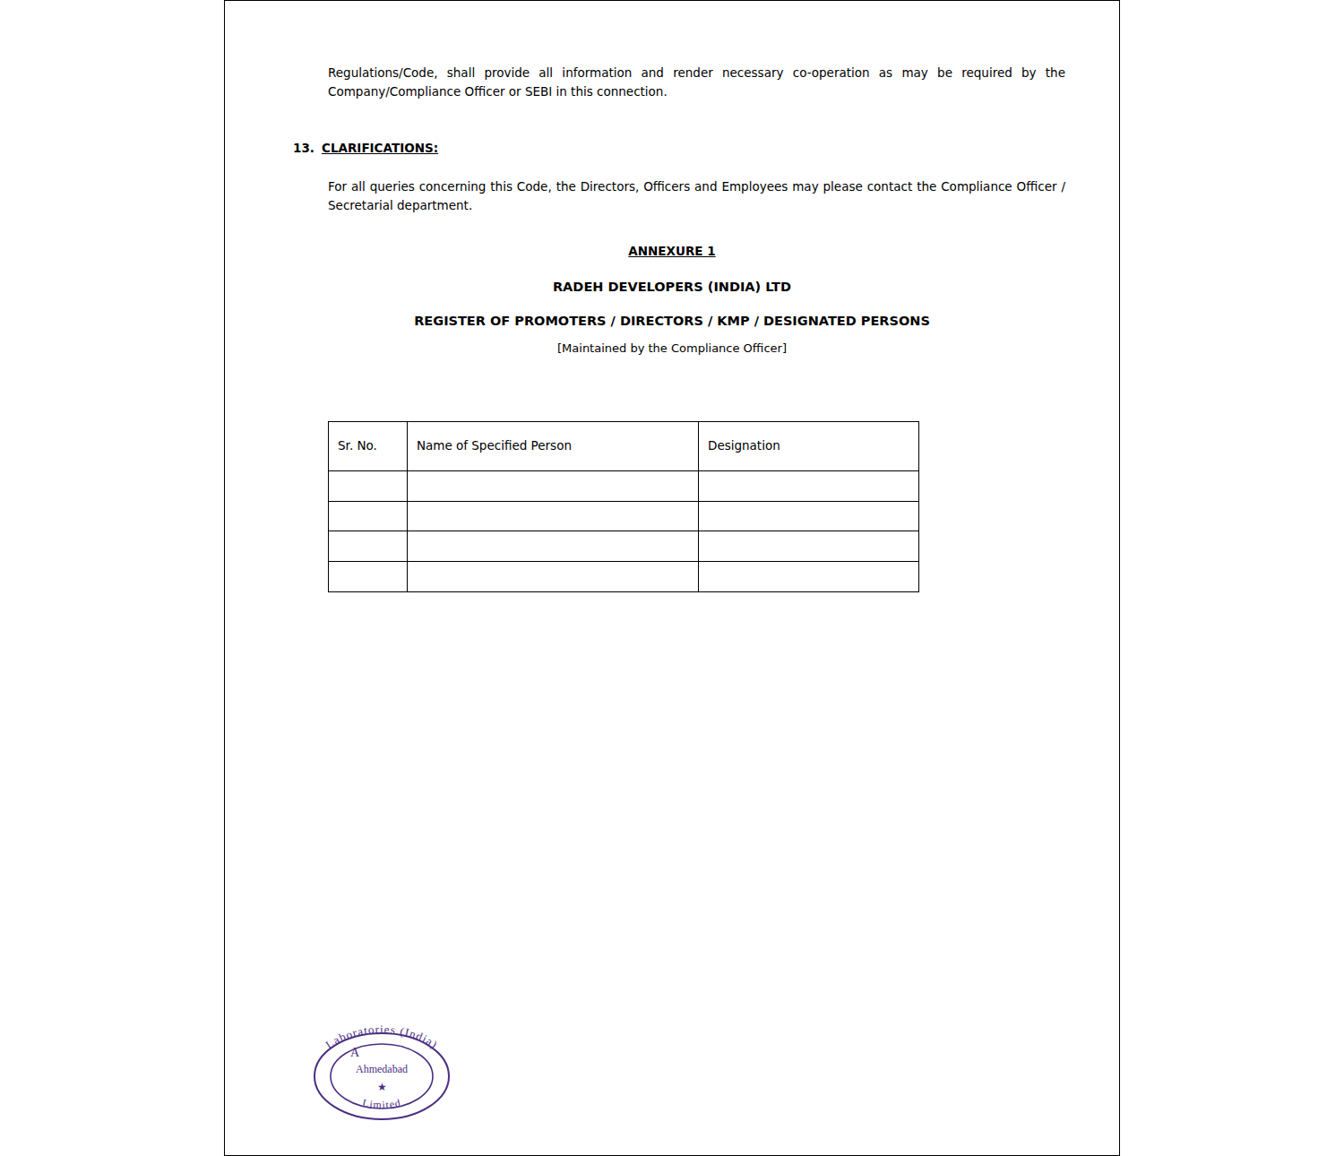Regulations/Code, shall provide all information and render necessary co-operation as may be required by the Company/Compliance Officer or SEBI in this connection.
13.
CLARIFICATIONS:
For all queries concerning this Code, the Directors, Officers and Employees may please contact the Compliance Officer / Secretarial department.
ANNEXURE 1
RADEH DEVELOPERS (INDIA) LTD
REGISTER OF PROMOTERS / DIRECTORS / KMP / DESIGNATED PERSONS
[Maintained by the Compliance Officer]
| Sr. No. | Name of Specified Person | Designation |
Laboratories (India) Limited Ahmedabad ★ A